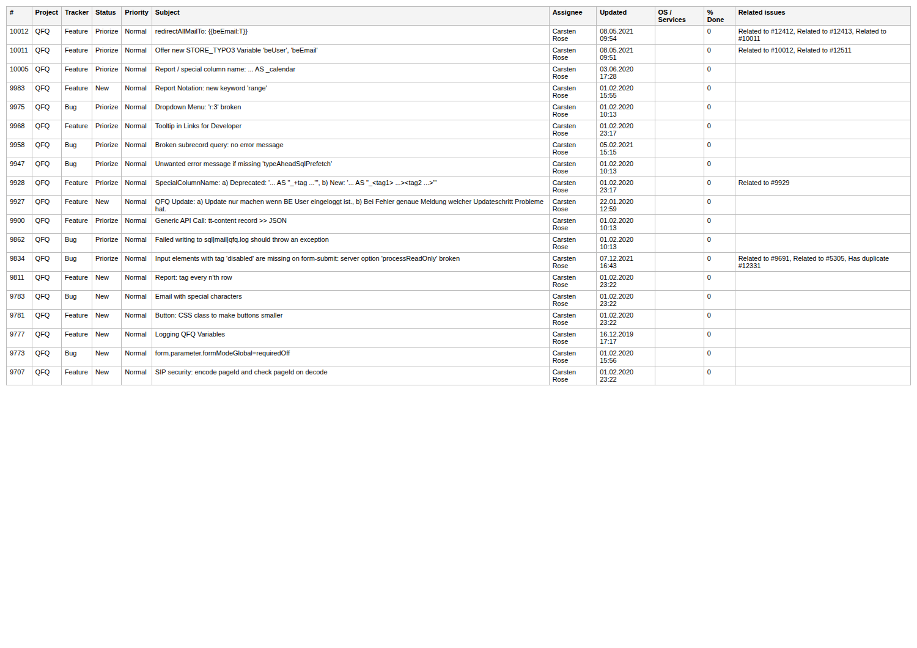| # | Project | Tracker | Status | Priority | Subject | Assignee | Updated | OS / Services | % Done | Related issues |
| --- | --- | --- | --- | --- | --- | --- | --- | --- | --- | --- |
| 10012 | QFQ | Feature | Priorize | Normal | redirectAllMailTo: {{beEmail:T}} | Carsten Rose | 08.05.2021 09:54 | | 0 | Related to #12412, Related to #12413, Related to #10011 |
| 10011 | QFQ | Feature | Priorize | Normal | Offer new STORE_TYPO3 Variable 'beUser', 'beEmail' | Carsten Rose | 08.05.2021 09:51 | | 0 | Related to #10012, Related to #12511 |
| 10005 | QFQ | Feature | Priorize | Normal | Report / special column name: ... AS _calendar | Carsten Rose | 03.06.2020 17:28 | | 0 | |
| 9983 | QFQ | Feature | New | Normal | Report Notation: new keyword 'range' | Carsten Rose | 01.02.2020 15:55 | | 0 | |
| 9975 | QFQ | Bug | Priorize | Normal | Dropdown Menu: 'r:3' broken | Carsten Rose | 01.02.2020 10:13 | | 0 | |
| 9968 | QFQ | Feature | Priorize | Normal | Tooltip in Links for Developer | Carsten Rose | 01.02.2020 23:17 | | 0 | |
| 9958 | QFQ | Bug | Priorize | Normal | Broken subrecord query: no error message | Carsten Rose | 05.02.2021 15:15 | | 0 | |
| 9947 | QFQ | Bug | Priorize | Normal | Unwanted error message if missing 'typeAheadSqlPrefetch' | Carsten Rose | 01.02.2020 10:13 | | 0 | |
| 9928 | QFQ | Feature | Priorize | Normal | SpecialColumnName: a) Deprecated: '... AS "_+tag ..."', b) New: '... AS "_<tag1> ...><tag2 ...>"' | Carsten Rose | 01.02.2020 23:17 | | 0 | Related to #9929 |
| 9927 | QFQ | Feature | New | Normal | QFQ Update: a) Update nur machen wenn BE User eingeloggt ist., b) Bei Fehler genaue Meldung welcher Updateschritt Probleme hat. | Carsten Rose | 22.01.2020 12:59 | | 0 | |
| 9900 | QFQ | Feature | Priorize | Normal | Generic API Call: tt-content record >> JSON | Carsten Rose | 01.02.2020 10:13 | | 0 | |
| 9862 | QFQ | Bug | Priorize | Normal | Failed writing to sql/mail/qfq.log should throw an exception | Carsten Rose | 01.02.2020 10:13 | | 0 | |
| 9834 | QFQ | Bug | Priorize | Normal | Input elements with tag 'disabled' are missing on form-submit: server option 'processReadOnly' broken | Carsten Rose | 07.12.2021 16:43 | | 0 | Related to #9691, Related to #5305, Has duplicate #12331 |
| 9811 | QFQ | Feature | New | Normal | Report: tag every n'th row | Carsten Rose | 01.02.2020 23:22 | | 0 | |
| 9783 | QFQ | Bug | New | Normal | Email with special characters | Carsten Rose | 01.02.2020 23:22 | | 0 | |
| 9781 | QFQ | Feature | New | Normal | Button: CSS class to make buttons smaller | Carsten Rose | 01.02.2020 23:22 | | 0 | |
| 9777 | QFQ | Feature | New | Normal | Logging QFQ Variables | Carsten Rose | 16.12.2019 17:17 | | 0 | |
| 9773 | QFQ | Bug | New | Normal | form.parameter.formModeGlobal=requiredOff | Carsten Rose | 01.02.2020 15:56 | | 0 | |
| 9707 | QFQ | Feature | New | Normal | SIP security: encode pageId and check pageId on decode | Carsten Rose | 01.02.2020 23:22 | | 0 | |